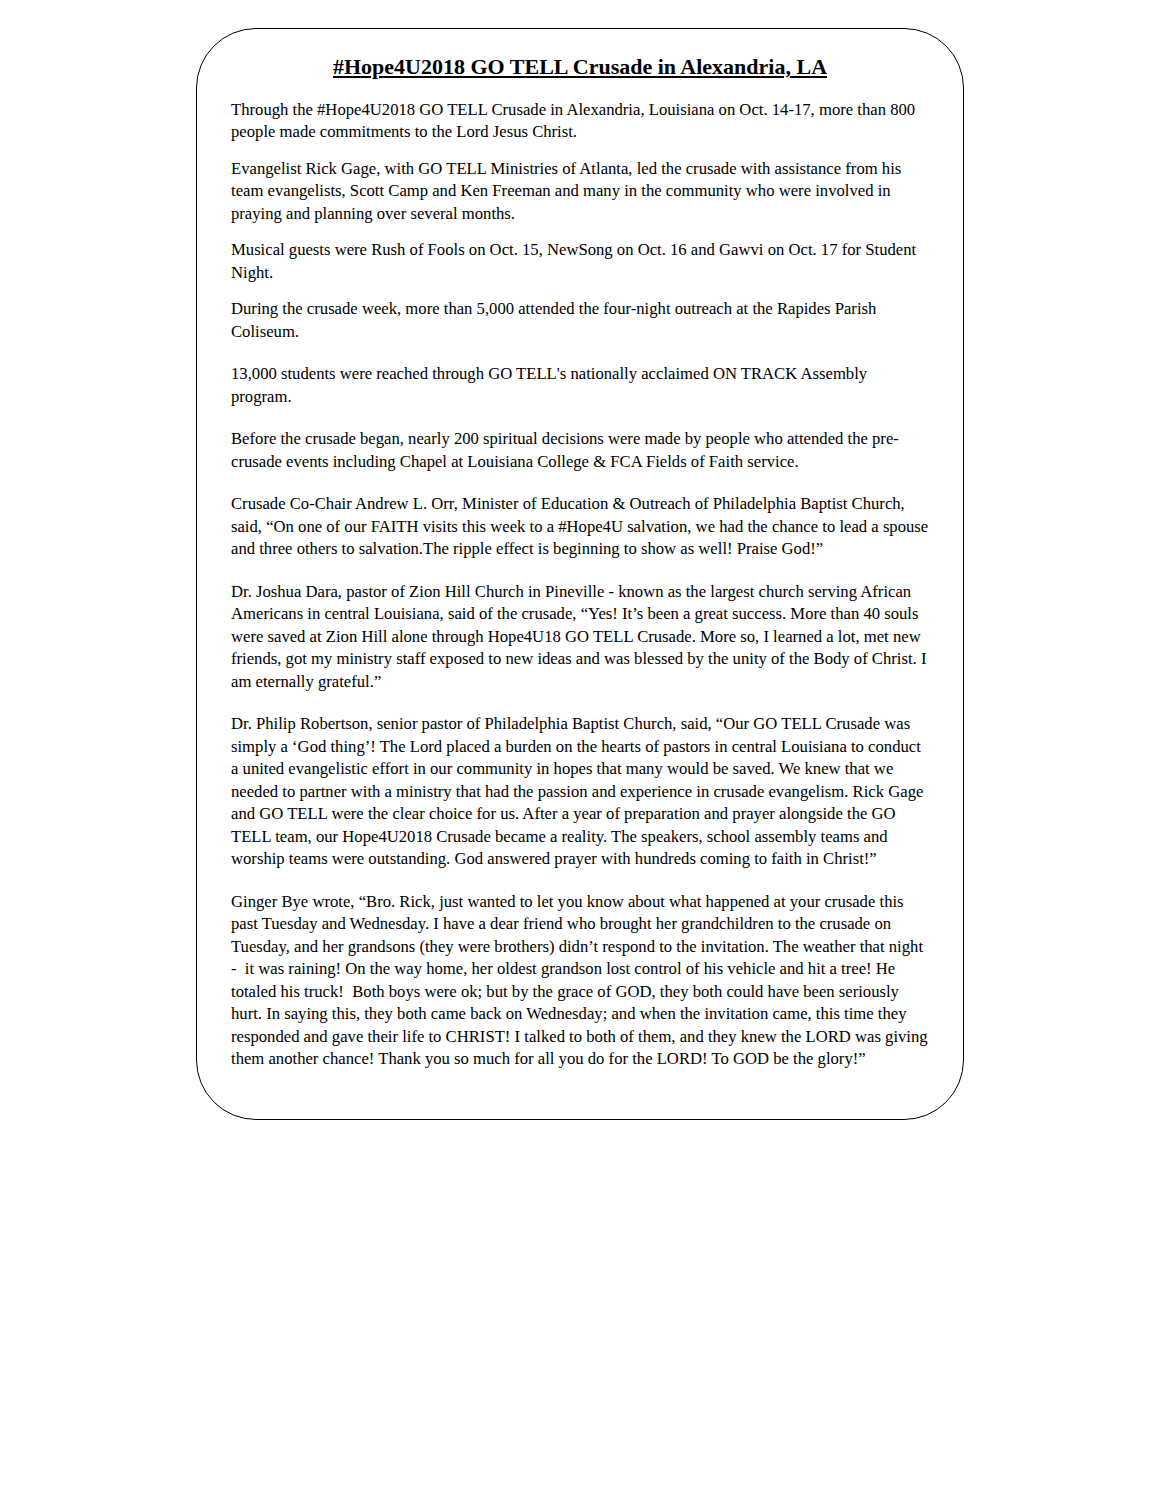#Hope4U2018 GO TELL Crusade in Alexandria, LA
Through the #Hope4U2018 GO TELL Crusade in Alexandria, Louisiana on Oct. 14-17, more than 800 people made commitments to the Lord Jesus Christ.
Evangelist Rick Gage, with GO TELL Ministries of Atlanta, led the crusade with assistance from his team evangelists, Scott Camp and Ken Freeman and many in the community who were involved in praying and planning over several months.
Musical guests were Rush of Fools on Oct. 15, NewSong on Oct. 16 and Gawvi on Oct. 17 for Student Night.
During the crusade week, more than 5,000 attended the four-night outreach at the Rapides Parish Coliseum.
13,000 students were reached through GO TELL's nationally acclaimed ON TRACK Assembly program.
Before the crusade began, nearly 200 spiritual decisions were made by people who attended the pre-crusade events including Chapel at Louisiana College & FCA Fields of Faith service.
Crusade Co-Chair Andrew L. Orr, Minister of Education & Outreach of Philadelphia Baptist Church, said, “On one of our FAITH visits this week to a #Hope4U salvation, we had the chance to lead a spouse and three others to salvation.The ripple effect is beginning to show as well! Praise God!”
Dr. Joshua Dara, pastor of Zion Hill Church in Pineville - known as the largest church serving African Americans in central Louisiana, said of the crusade, “Yes! It’s been a great success. More than 40 souls were saved at Zion Hill alone through Hope4U18 GO TELL Crusade. More so, I learned a lot, met new friends, got my ministry staff exposed to new ideas and was blessed by the unity of the Body of Christ. I am eternally grateful.”
Dr. Philip Robertson, senior pastor of Philadelphia Baptist Church, said, “Our GO TELL Crusade was simply a ‘God thing’! The Lord placed a burden on the hearts of pastors in central Louisiana to conduct a united evangelistic effort in our community in hopes that many would be saved. We knew that we needed to partner with a ministry that had the passion and experience in crusade evangelism. Rick Gage and GO TELL were the clear choice for us. After a year of preparation and prayer alongside the GO TELL team, our Hope4U2018 Crusade became a reality. The speakers, school assembly teams and worship teams were outstanding. God answered prayer with hundreds coming to faith in Christ!”
Ginger Bye wrote, “Bro. Rick, just wanted to let you know about what happened at your crusade this past Tuesday and Wednesday. I have a dear friend who brought her grandchildren to the crusade on Tuesday, and her grandsons (they were brothers) didn’t respond to the invitation. The weather that night - it was raining! On the way home, her oldest grandson lost control of his vehicle and hit a tree! He totaled his truck! Both boys were ok; but by the grace of GOD, they both could have been seriously hurt. In saying this, they both came back on Wednesday; and when the invitation came, this time they responded and gave their life to CHRIST! I talked to both of them, and they knew the LORD was giving them another chance! Thank you so much for all you do for the LORD! To GOD be the glory!”